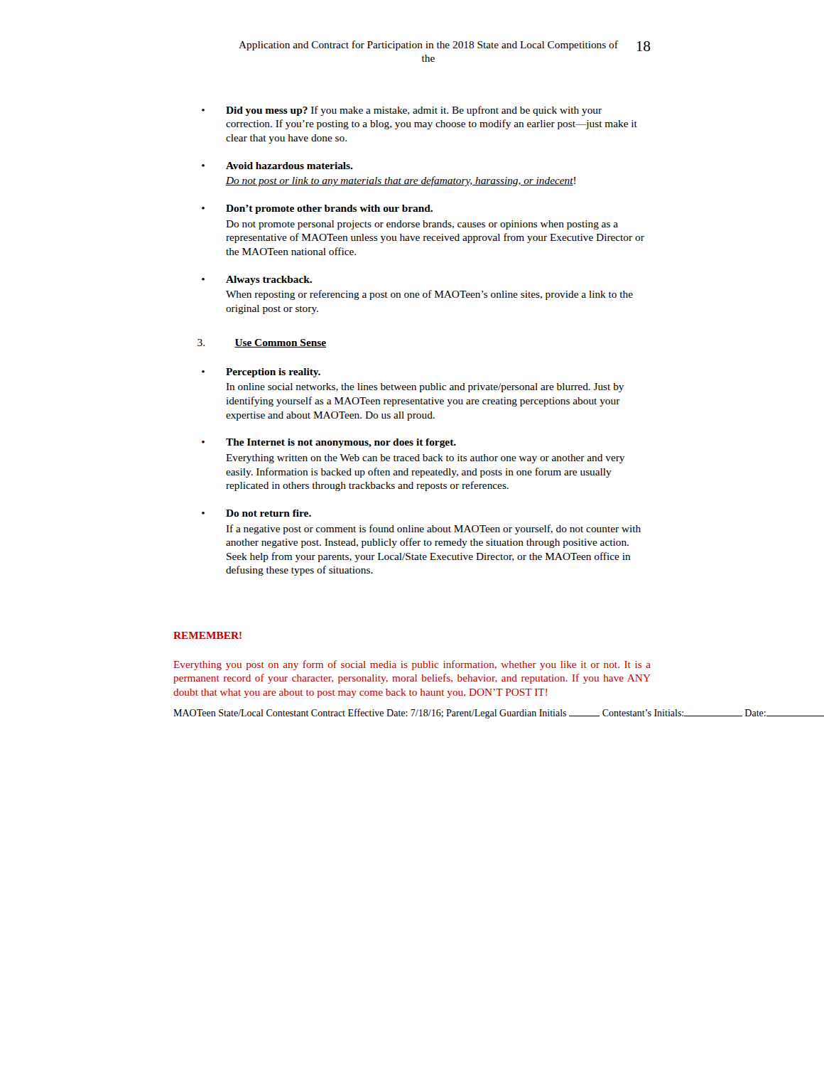Application and Contract for Participation in the 2018 State and Local Competitions of the
18
Did you mess up? If you make a mistake, admit it. Be upfront and be quick with your correction. If you’re posting to a blog, you may choose to modify an earlier post—just make it clear that you have done so.
Avoid hazardous materials.
Do not post or link to any materials that are defamatory, harassing, or indecent!
Don’t promote other brands with our brand.
Do not promote personal projects or endorse brands, causes or opinions when posting as a representative of MAOTeen unless you have received approval from your Executive Director or the MAOTeen national office.
Always trackback.
When reposting or referencing a post on one of MAOTeen’s online sites, provide a link to the original post or story.
3.
Use Common Sense
Perception is reality.
In online social networks, the lines between public and private/personal are blurred. Just by identifying yourself as a MAOTeen representative you are creating perceptions about your expertise and about MAOTeen. Do us all proud.
The Internet is not anonymous, nor does it forget.
Everything written on the Web can be traced back to its author one way or another and very easily. Information is backed up often and repeatedly, and posts in one forum are usually replicated in others through trackbacks and reposts or references.
Do not return fire.
If a negative post or comment is found online about MAOTeen or yourself, do not counter with another negative post. Instead, publicly offer to remedy the situation through positive action. Seek help from your parents, your Local/State Executive Director, or the MAOTeen office in defusing these types of situations.
REMEMBER!
Everything you post on any form of social media is public information, whether you like it or not. It is a permanent record of your character, personality, moral beliefs, behavior, and reputation. If you have ANY doubt that what you are about to post may come back to haunt you, DON’T POST IT!
MAOTeen State/Local Contestant Contract Effective Date: 7/18/16; Parent/Legal Guardian Initials Contestant’s Initials: Date: .